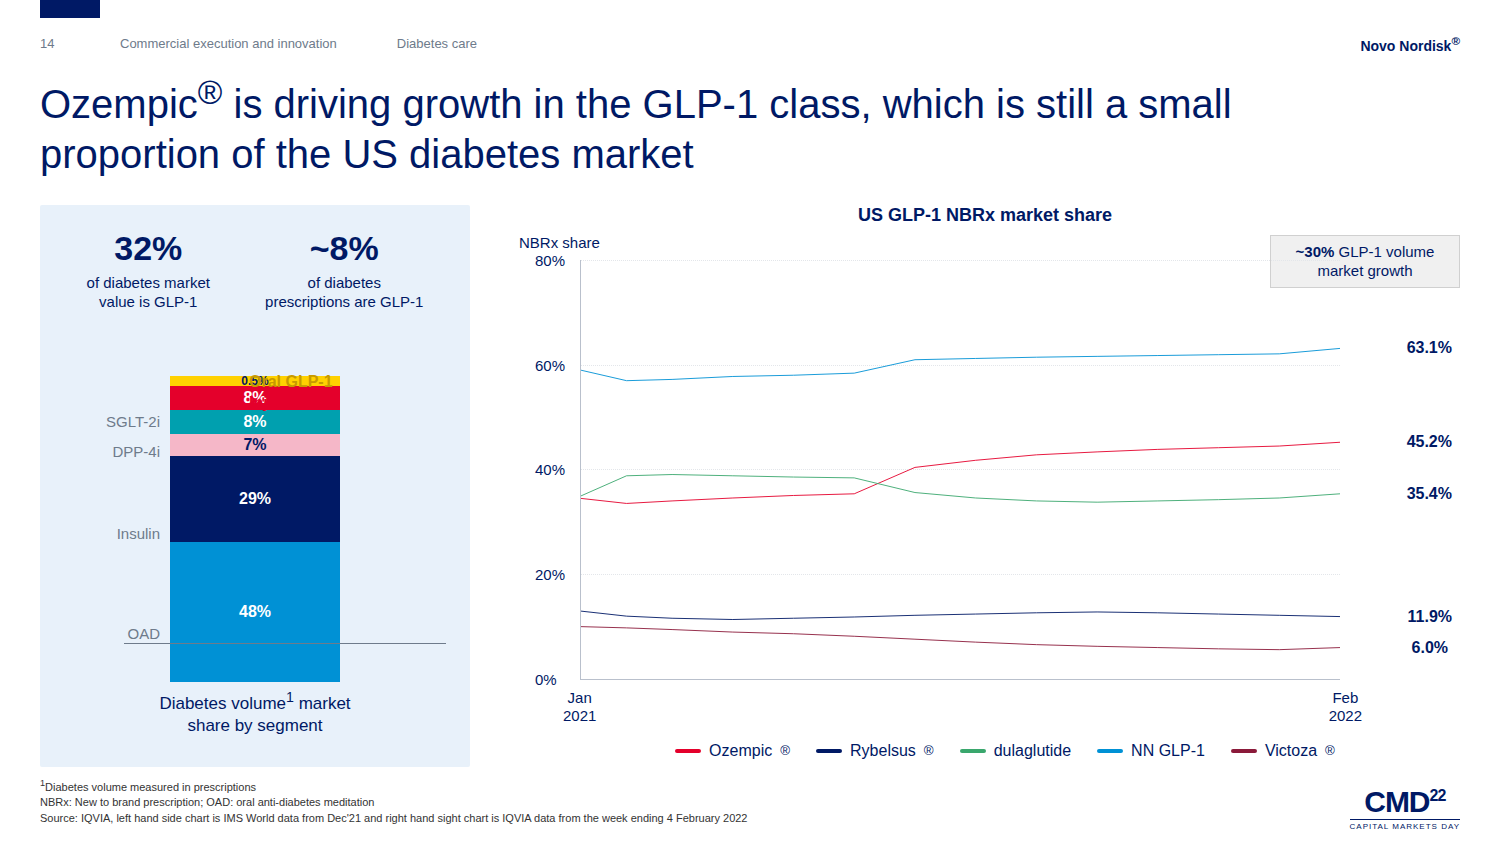14 Commercial execution and innovation Diabetes care Novo Nordisk®
Ozempic® is driving growth in the GLP-1 class, which is still a small proportion of the US diabetes market
32%
of diabetes market
value is GLP-1
~8%
of diabetes
prescriptions are GLP-1
SGLT-2i DPP-4i Insulin OAD
0.5%
8%
8%
7%
29%
48%
Oral GLP-1
Inj. GLP-1
Diabetes volume1 market
share by segment
US GLP-1 NBRx market share
~30% GLP-1 volume
market growth
NBRx share
80%
60%
40%
20%
0%
63.1%
45.2%
35.4%
11.9%
6.0%
Jan
2021
Feb
2022
Ozempic®
Rybelsus®
dulaglutide
NN GLP-1
Victoza®
1Diabetes volume measured in prescriptions
NBRx: New to brand prescription; OAD: oral anti-diabetes meditation
Source: IQVIA, left hand side chart is IMS World data from Dec'21 and right hand sight chart is IQVIA data from the week ending 4 February 2022
CMD22
CAPITAL MARKETS DAY